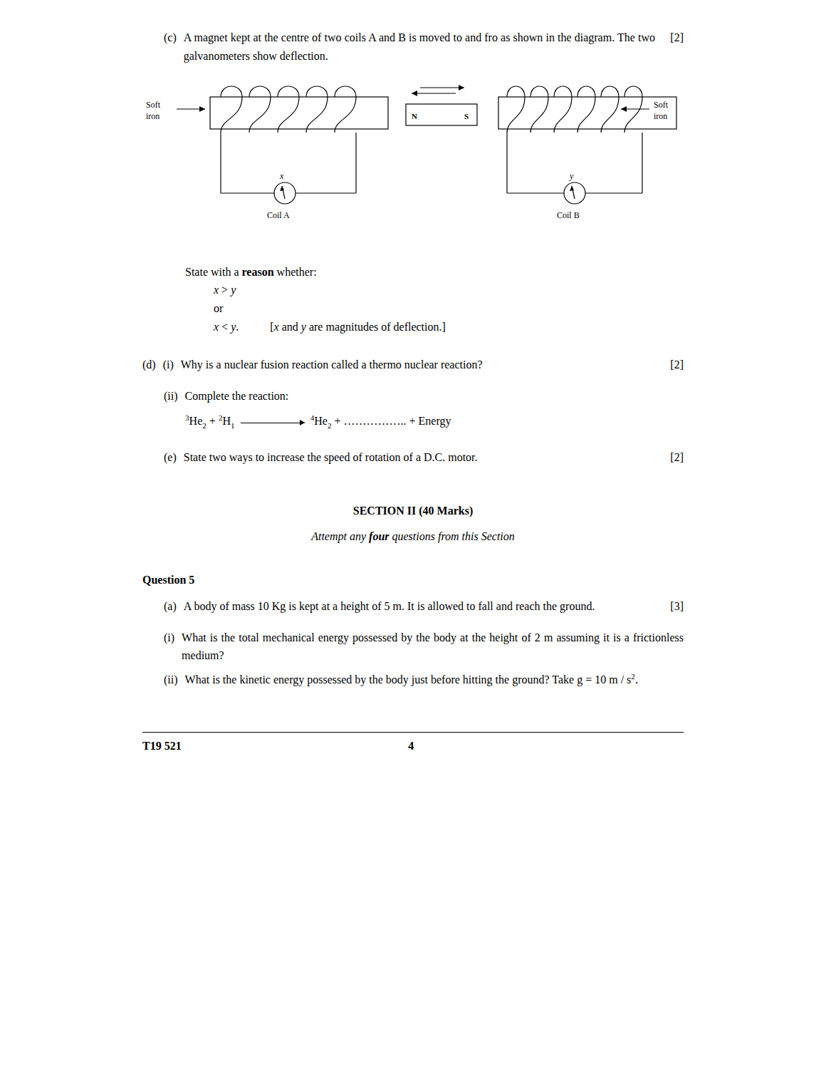(c)
A magnet kept at the centre of two coils A and B is moved to and fro as shown in the diagram. The two galvanometers show deflection.
[2]
Soft iron x Coil A N S y Coil B Soft iron
State with a reason whether:
x > y
or
x < y. [x and y are magnitudes of deflection.]
(d)
(i)
Why is a nuclear fusion reaction called a thermo nuclear reaction?
[2]
(ii)
Complete the reaction:
3He2 + 2H1 4He2 + …………….. + Energy
(e)
State two ways to increase the speed of rotation of a D.C. motor.
[2]
SECTION II (40 Marks)
Attempt any four questions from this Section
Question 5
(a)
A body of mass 10 Kg is kept at a height of 5 m. It is allowed to fall and reach the ground.
[3]
(i)
What is the total mechanical energy possessed by the body at the height of 2 m assuming it is a frictionless medium?
(ii)
What is the kinetic energy possessed by the body just before hitting the ground? Take g = 10 m / s2.
T19 521
4